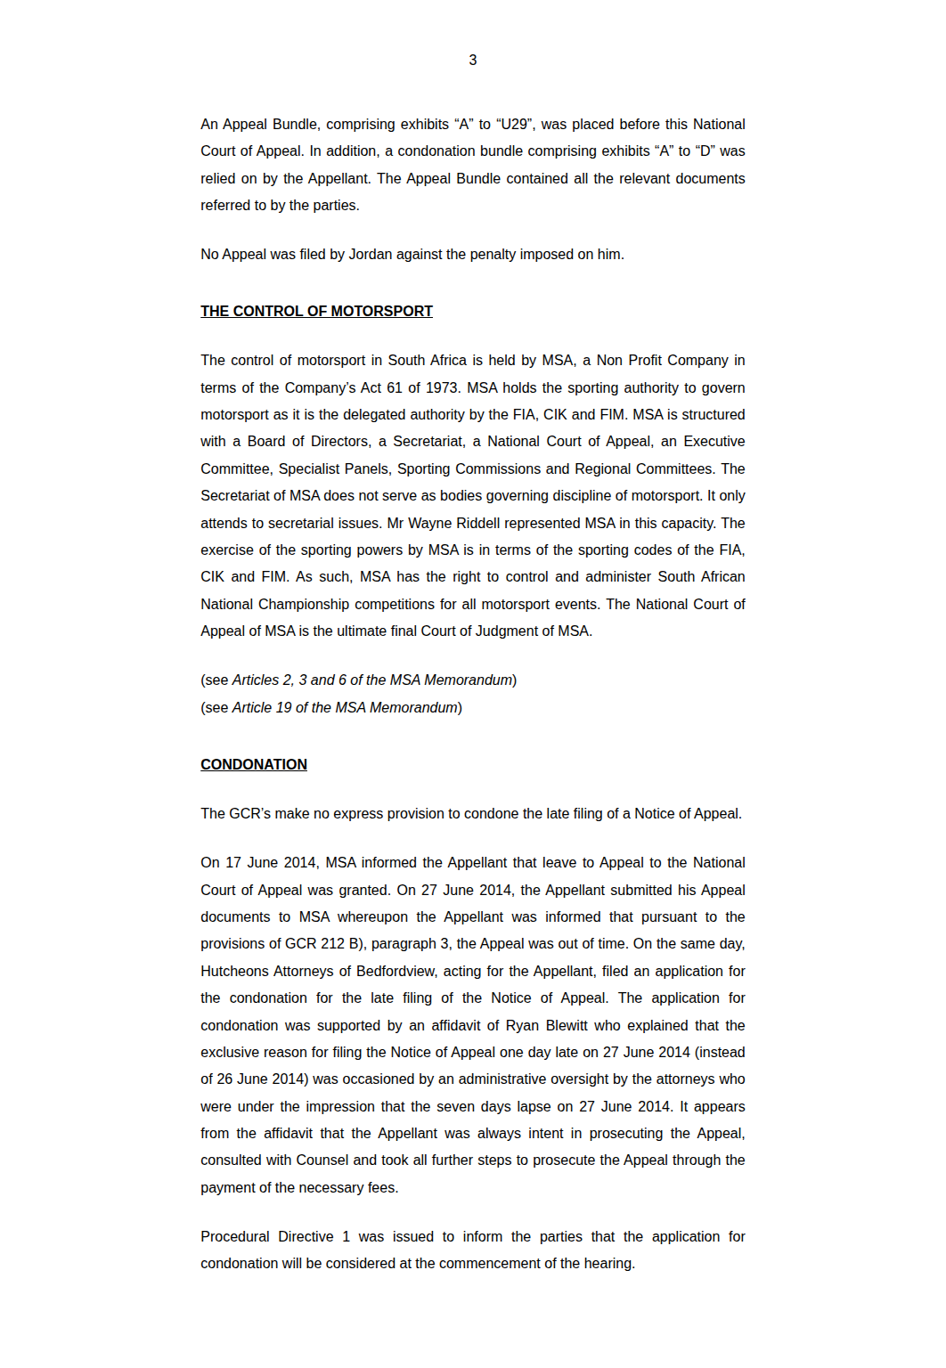3
An Appeal Bundle, comprising exhibits “A” to “U29”, was placed before this National Court of Appeal. In addition, a condonation bundle comprising exhibits “A” to “D” was relied on by the Appellant. The Appeal Bundle contained all the relevant documents referred to by the parties.
No Appeal was filed by Jordan against the penalty imposed on him.
The Control of Motorsport
The control of motorsport in South Africa is held by MSA, a Non Profit Company in terms of the Company’s Act 61 of 1973. MSA holds the sporting authority to govern motorsport as it is the delegated authority by the FIA, CIK and FIM. MSA is structured with a Board of Directors, a Secretariat, a National Court of Appeal, an Executive Committee, Specialist Panels, Sporting Commissions and Regional Committees. The Secretariat of MSA does not serve as bodies governing discipline of motorsport. It only attends to secretarial issues. Mr Wayne Riddell represented MSA in this capacity. The exercise of the sporting powers by MSA is in terms of the sporting codes of the FIA, CIK and FIM. As such, MSA has the right to control and administer South African National Championship competitions for all motorsport events. The National Court of Appeal of MSA is the ultimate final Court of Judgment of MSA.
(see Articles 2, 3 and 6 of the MSA Memorandum)
(see Article 19 of the MSA Memorandum)
Condonation
The GCR’s make no express provision to condone the late filing of a Notice of Appeal.
On 17 June 2014, MSA informed the Appellant that leave to Appeal to the National Court of Appeal was granted. On 27 June 2014, the Appellant submitted his Appeal documents to MSA whereupon the Appellant was informed that pursuant to the provisions of GCR 212 B), paragraph 3, the Appeal was out of time. On the same day, Hutcheons Attorneys of Bedfordview, acting for the Appellant, filed an application for the condonation for the late filing of the Notice of Appeal. The application for condonation was supported by an affidavit of Ryan Blewitt who explained that the exclusive reason for filing the Notice of Appeal one day late on 27 June 2014 (instead of 26 June 2014) was occasioned by an administrative oversight by the attorneys who were under the impression that the seven days lapse on 27 June 2014. It appears from the affidavit that the Appellant was always intent in prosecuting the Appeal, consulted with Counsel and took all further steps to prosecute the Appeal through the payment of the necessary fees.
Procedural Directive 1 was issued to inform the parties that the application for condonation will be considered at the commencement of the hearing.